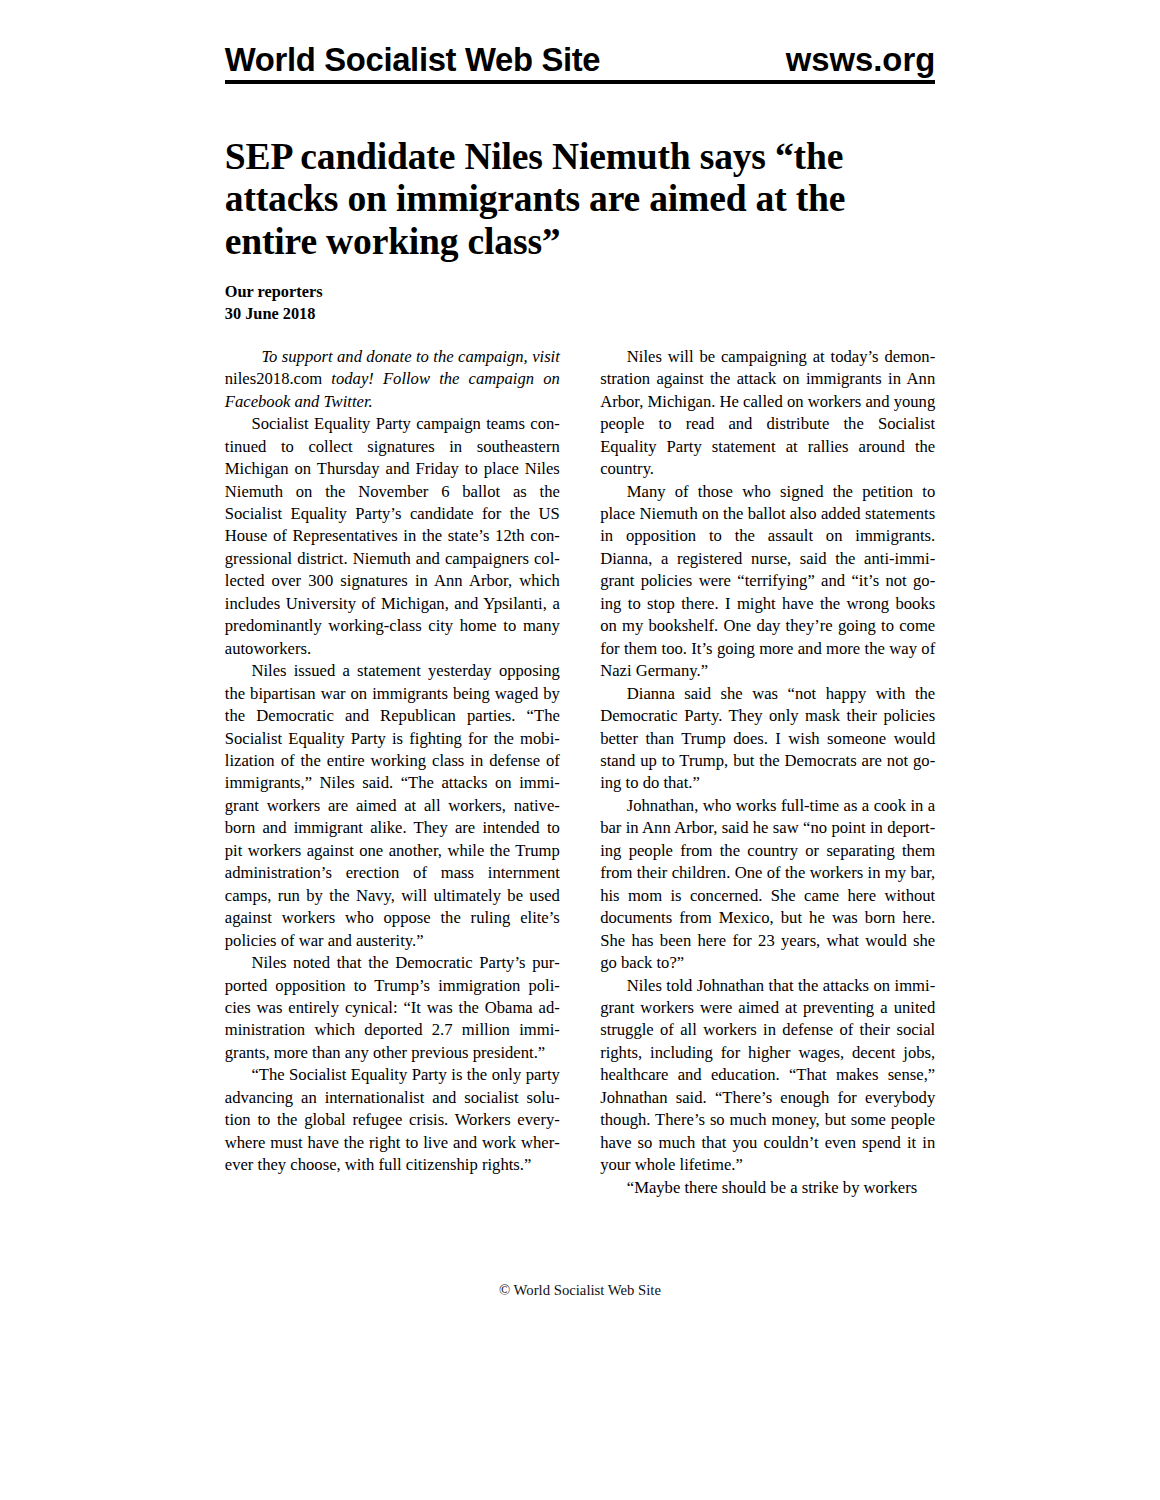World Socialist Web Site
wsws.org
SEP candidate Niles Niemuth says “the attacks on immigrants are aimed at the entire working class”
Our reporters 30 June 2018
To support and donate to the campaign, visit niles2018.com today! Follow the campaign on Facebook and Twitter.
Socialist Equality Party campaign teams continued to collect signatures in southeastern Michigan on Thursday and Friday to place Niles Niemuth on the November 6 ballot as the Socialist Equality Party’s candidate for the US House of Representatives in the state’s 12th congressional district. Niemuth and campaigners collected over 300 signatures in Ann Arbor, which includes University of Michigan, and Ypsilanti, a predominantly working-class city home to many autoworkers.
Niles issued a statement yesterday opposing the bipartisan war on immigrants being waged by the Democratic and Republican parties. “The Socialist Equality Party is fighting for the mobilization of the entire working class in defense of immigrants,” Niles said. “The attacks on immigrant workers are aimed at all workers, native-born and immigrant alike. They are intended to pit workers against one another, while the Trump administration’s erection of mass internment camps, run by the Navy, will ultimately be used against workers who oppose the ruling elite’s policies of war and austerity.”
Niles noted that the Democratic Party’s purported opposition to Trump’s immigration policies was entirely cynical: “It was the Obama administration which deported 2.7 million immigrants, more than any other previous president.”
“The Socialist Equality Party is the only party advancing an internationalist and socialist solution to the global refugee crisis. Workers everywhere must have the right to live and work wherever they choose, with full citizenship rights.”
Niles will be campaigning at today’s demonstration against the attack on immigrants in Ann Arbor, Michigan. He called on workers and young people to read and distribute the Socialist Equality Party statement at rallies around the country.
Many of those who signed the petition to place Niemuth on the ballot also added statements in opposition to the assault on immigrants. Dianna, a registered nurse, said the anti-immigrant policies were “terrifying” and “it’s not going to stop there. I might have the wrong books on my bookshelf. One day they’re going to come for them too. It’s going more and more the way of Nazi Germany.”
Dianna said she was “not happy with the Democratic Party. They only mask their policies better than Trump does. I wish someone would stand up to Trump, but the Democrats are not going to do that.”
Johnathan, who works full-time as a cook in a bar in Ann Arbor, said he saw “no point in deporting people from the country or separating them from their children. One of the workers in my bar, his mom is concerned. She came here without documents from Mexico, but he was born here. She has been here for 23 years, what would she go back to?”
Niles told Johnathan that the attacks on immigrant workers were aimed at preventing a united struggle of all workers in defense of their social rights, including for higher wages, decent jobs, healthcare and education. “That makes sense,” Johnathan said. “There’s enough for everybody though. There’s so much money, but some people have so much that you couldn’t even spend it in your whole lifetime.”
“Maybe there should be a strike by workers
© World Socialist Web Site